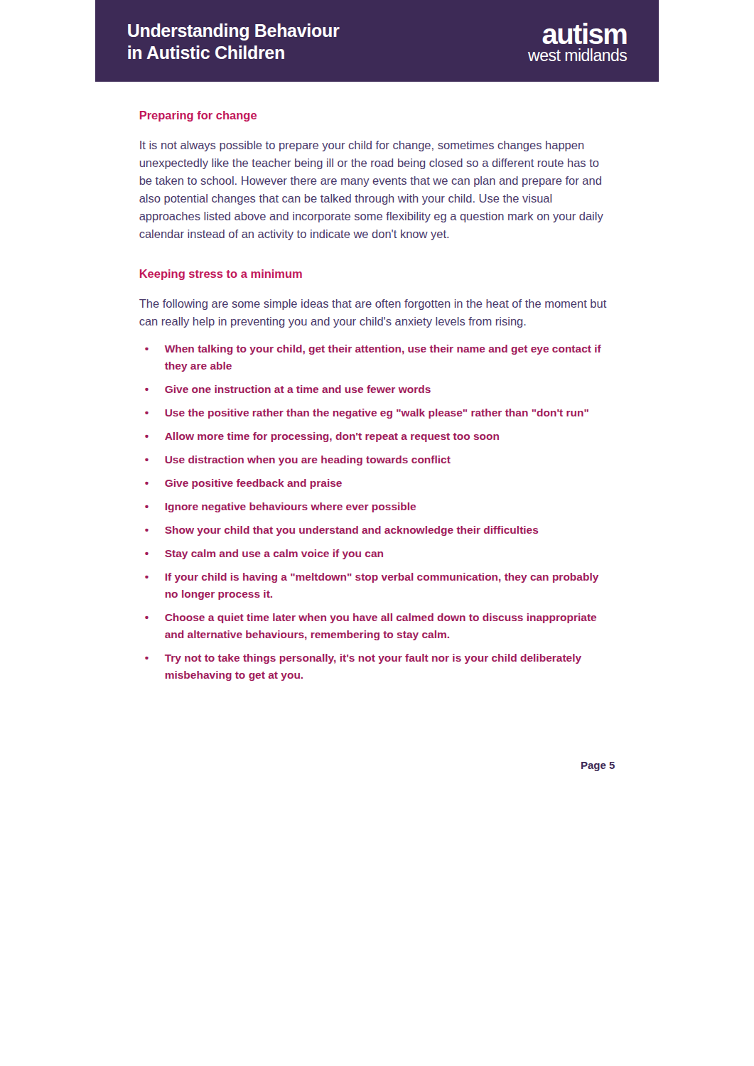Understanding Behaviour
in Autistic Children
autism
west midlands
Preparing for change
It is not always possible to prepare your child for change, sometimes changes happen unexpectedly like the teacher being ill or the road being closed so a different route has to be taken to school. However there are many events that we can plan and prepare for and also potential changes that can be talked through with your child. Use the visual approaches listed above and incorporate some flexibility eg a question mark on your daily calendar instead of an activity to indicate we don't know yet.
Keeping stress to a minimum
The following are some simple ideas that are often forgotten in the heat of the moment but can really help in preventing you and your child's anxiety levels from rising.
When talking to your child, get their attention, use their name and get eye contact if they are able
Give one instruction at a time and use fewer words
Use the positive rather than the negative eg "walk please" rather than "don't run"
Allow more time for processing, don't repeat a request too soon
Use distraction when you are heading towards conflict
Give positive feedback and praise
Ignore negative behaviours where ever possible
Show your child that you understand and acknowledge their difficulties
Stay calm and use a calm voice if you can
If your child is having a "meltdown" stop verbal communication, they can probably no longer process it.
Choose a quiet time later when you have all calmed down to discuss inappropriate and alternative behaviours, remembering to stay calm.
Try not to take things personally, it's not your fault nor is your child deliberately misbehaving to get at you.
Page 5